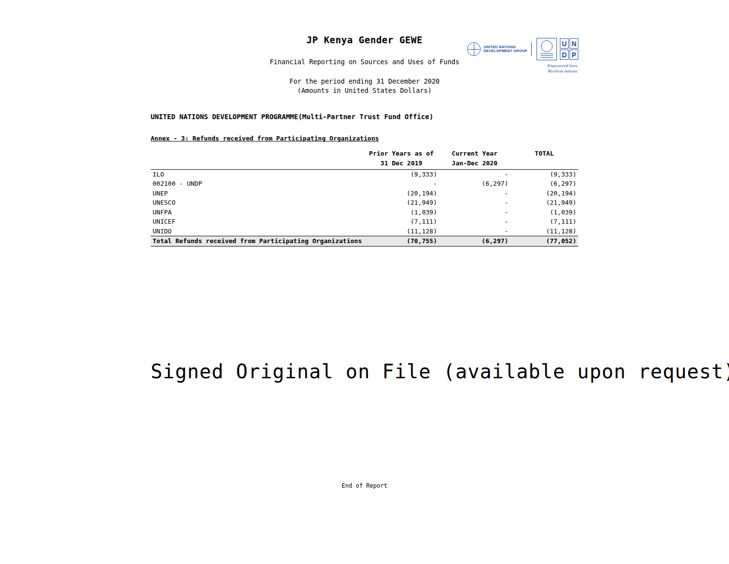UNITED NATIONS
DEVELOPMENT GROUP
UN DP
Empowered lives.
Resilient nations.
JP Kenya Gender GEWE
Financial Reporting on Sources and Uses of Funds
For the period ending 31 December 2020
(Amounts in United States Dollars)
UNITED NATIONS DEVELOPMENT PROGRAMME(Multi-Partner Trust Fund Office)
Annex - 3: Refunds received from Participating Organizations
| | Prior Years as of | Current Year | TOTAL |
| --- | --- | --- | --- |
| | 31 Dec 2019 | Jan-Dec 2020 | |
| ILO | (9,333) | - | (9,333) |
| 002100 - UNDP | - | (6,297) | (6,297) |
| UNEP | (20,194) | - | (20,194) |
| UNESCO | (21,949) | - | (21,949) |
| UNFPA | (1,039) | - | (1,039) |
| UNICEF | (7,111) | - | (7,111) |
| UNIDO | (11,128) | - | (11,128) |
| Total Refunds received from Participating Organizations | (70,755) | (6,297) | (77,052) |
Signed Original on File (available upon request)
End of Report